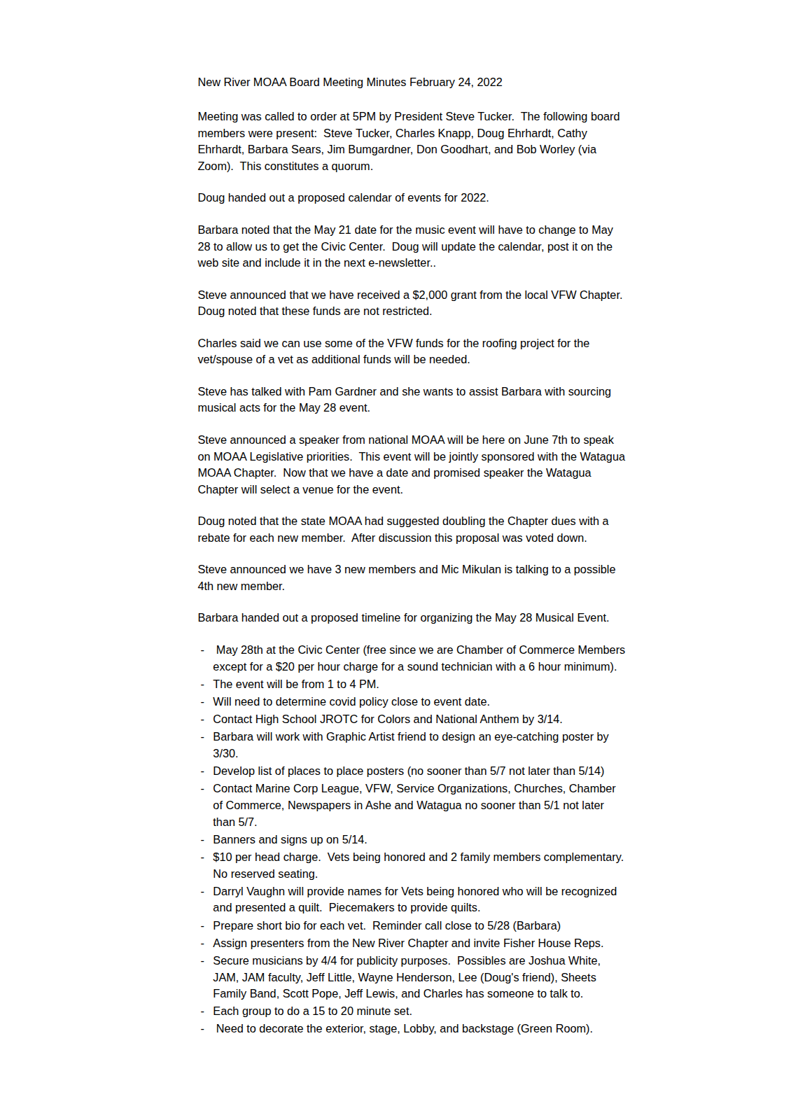New River MOAA Board Meeting Minutes February 24, 2022
Meeting was called to order at 5PM by President Steve Tucker. The following board members were present: Steve Tucker, Charles Knapp, Doug Ehrhardt, Cathy Ehrhardt, Barbara Sears, Jim Bumgardner, Don Goodhart, and Bob Worley (via Zoom). This constitutes a quorum.
Doug handed out a proposed calendar of events for 2022.
Barbara noted that the May 21 date for the music event will have to change to May 28 to allow us to get the Civic Center. Doug will update the calendar, post it on the web site and include it in the next e-newsletter..
Steve announced that we have received a $2,000 grant from the local VFW Chapter. Doug noted that these funds are not restricted.
Charles said we can use some of the VFW funds for the roofing project for the vet/spouse of a vet as additional funds will be needed.
Steve has talked with Pam Gardner and she wants to assist Barbara with sourcing musical acts for the May 28 event.
Steve announced a speaker from national MOAA will be here on June 7th to speak on MOAA Legislative priorities. This event will be jointly sponsored with the Watagua MOAA Chapter. Now that we have a date and promised speaker the Watagua Chapter will select a venue for the event.
Doug noted that the state MOAA had suggested doubling the Chapter dues with a rebate for each new member. After discussion this proposal was voted down.
Steve announced we have 3 new members and Mic Mikulan is talking to a possible 4th new member.
Barbara handed out a proposed timeline for organizing the May 28 Musical Event.
May 28th at the Civic Center (free since we are Chamber of Commerce Members except for a $20 per hour charge for a sound technician with a 6 hour minimum).
The event will be from 1 to 4 PM.
Will need to determine covid policy close to event date.
Contact High School JROTC for Colors and National Anthem by 3/14.
Barbara will work with Graphic Artist friend to design an eye-catching poster by 3/30.
Develop list of places to place posters (no sooner than 5/7 not later than 5/14)
Contact Marine Corp League, VFW, Service Organizations, Churches, Chamber of Commerce, Newspapers in Ashe and Watagua no sooner than 5/1 not later than 5/7.
Banners and signs up on 5/14.
$10 per head charge. Vets being honored and 2 family members complementary. No reserved seating.
Darryl Vaughn will provide names for Vets being honored who will be recognized and presented a quilt. Piecemakers to provide quilts.
Prepare short bio for each vet. Reminder call close to 5/28 (Barbara)
Assign presenters from the New River Chapter and invite Fisher House Reps.
Secure musicians by 4/4 for publicity purposes. Possibles are Joshua White, JAM, JAM faculty, Jeff Little, Wayne Henderson, Lee (Doug's friend), Sheets Family Band, Scott Pope, Jeff Lewis, and Charles has someone to talk to.
Each group to do a 15 to 20 minute set.
Need to decorate the exterior, stage, Lobby, and backstage (Green Room).